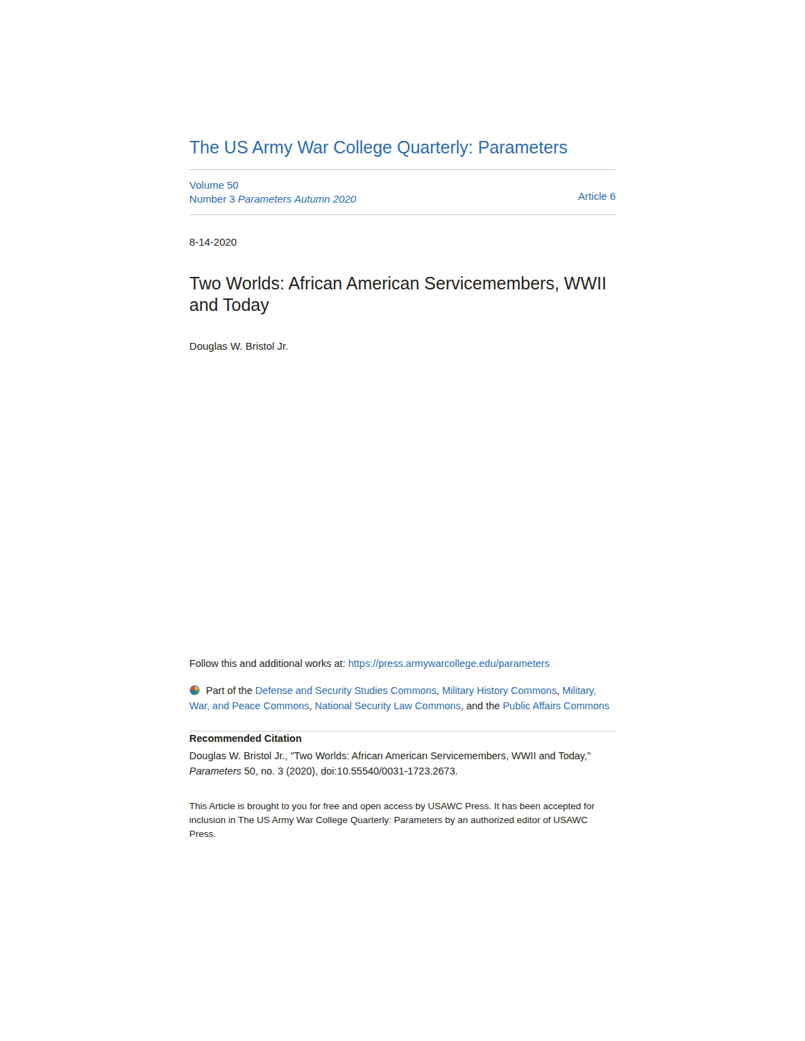The US Army War College Quarterly: Parameters
Volume 50 Number 3 Parameters Autumn 2020
Article 6
8-14-2020
Two Worlds: African American Servicemembers, WWII and Today
Douglas W. Bristol Jr.
Follow this and additional works at: https://press.armywarcollege.edu/parameters
Part of the Defense and Security Studies Commons, Military History Commons, Military, War, and Peace Commons, National Security Law Commons, and the Public Affairs Commons
Recommended Citation
Douglas W. Bristol Jr., "Two Worlds: African American Servicemembers, WWII and Today," Parameters 50, no. 3 (2020), doi:10.55540/0031-1723.2673.
This Article is brought to you for free and open access by USAWC Press. It has been accepted for inclusion in The US Army War College Quarterly: Parameters by an authorized editor of USAWC Press.